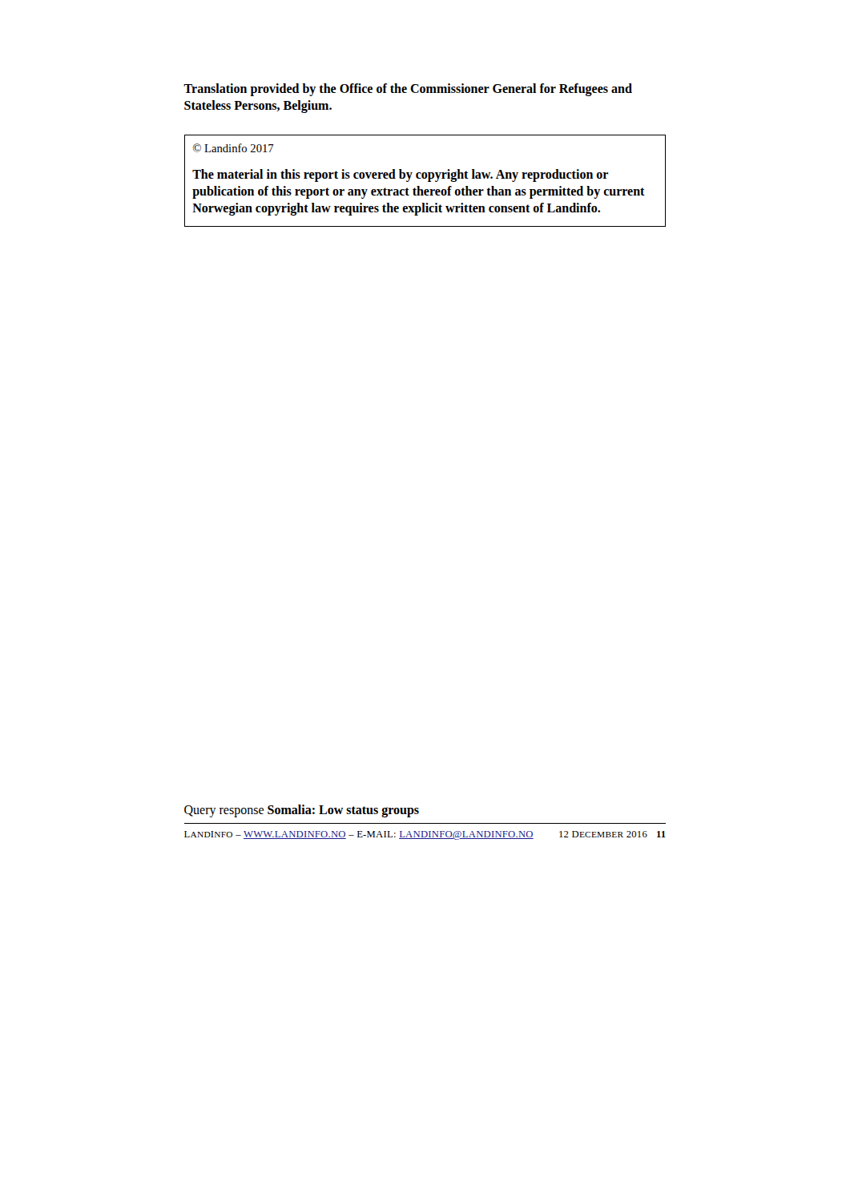Translation provided by the Office of the Commissioner General for Refugees and Stateless Persons, Belgium.
© Landinfo 2017
The material in this report is covered by copyright law. Any reproduction or publication of this report or any extract thereof other than as permitted by current Norwegian copyright law requires the explicit written consent of Landinfo.
Query response Somalia: Low status groups
LANDINFO – WWW.LANDINFO.NO – E-MAIL: LANDINFO@LANDINFO.NO 12 DECEMBER 2016 11